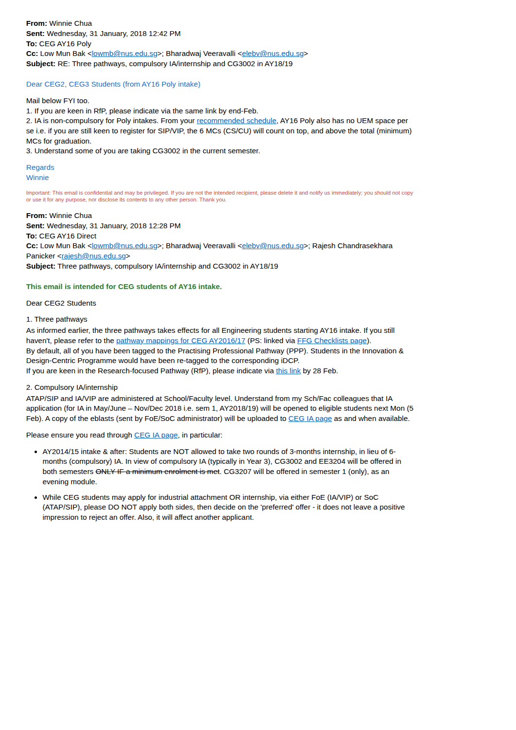From: Winnie Chua
Sent: Wednesday, 31 January, 2018 12:42 PM
To: CEG AY16 Poly
Cc: Low Mun Bak <lowmb@nus.edu.sg>; Bharadwaj Veeravalli <elebv@nus.edu.sg>
Subject: RE: Three pathways, compulsory IA/internship and CG3002 in AY18/19
Dear CEG2, CEG3 Students (from AY16 Poly intake)
Mail below FYI too.
1. If you are keen in RfP, please indicate via the same link by end-Feb.
2. IA is non-compulsory for Poly intakes. From your recommended schedule, AY16 Poly also has no UEM space per se i.e. if you are still keen to register for SIP/VIP, the 6 MCs (CS/CU) will count on top, and above the total (minimum) MCs for graduation.
3. Understand some of you are taking CG3002 in the current semester.
Regards
Winnie
Important: This email is confidential and may be privileged. If you are not the intended recipient, please delete it and notify us immediately; you should not copy or use it for any purpose, nor disclose its contents to any other person. Thank you.
From: Winnie Chua
Sent: Wednesday, 31 January, 2018 12:28 PM
To: CEG AY16 Direct
Cc: Low Mun Bak <lowmb@nus.edu.sg>; Bharadwaj Veeravalli <elebv@nus.edu.sg>; Rajesh Chandrasekhara Panicker <rajesh@nus.edu.sg>
Subject: Three pathways, compulsory IA/internship and CG3002 in AY18/19
This email is intended for CEG students of AY16 intake.
Dear CEG2 Students
1. Three pathways
As informed earlier, the three pathways takes effects for all Engineering students starting AY16 intake. If you still haven't, please refer to the pathway mappings for CEG AY2016/17 (PS: linked via FFG Checklists page).
By default, all of you have been tagged to the Practising Professional Pathway (PPP). Students in the Innovation & Design-Centric Programme would have been re-tagged to the corresponding iDCP.
If you are keen in the Research-focused Pathway (RfP), please indicate via this link by 28 Feb.
2. Compulsory IA/internship
ATAP/SIP and IA/VIP are administered at School/Faculty level. Understand from my Sch/Fac colleagues that IA application (for IA in May/June – Nov/Dec 2018 i.e. sem 1, AY2018/19) will be opened to eligible students next Mon (5 Feb). A copy of the eblasts (sent by FoE/SoC administrator) will be uploaded to CEG IA page as and when available.
Please ensure you read through CEG IA page, in particular:
AY2014/15 intake & after: Students are NOT allowed to take two rounds of 3-months internship, in lieu of 6-months (compulsory) IA. In view of compulsory IA (typically in Year 3), CG3002 and EE3204 will be offered in both semesters ONLY IF a minimum enrolment is met. CG3207 will be offered in semester 1 (only), as an evening module.
While CEG students may apply for industrial attachment OR internship, via either FoE (IA/VIP) or SoC (ATAP/SIP), please DO NOT apply both sides, then decide on the 'preferred' offer - it does not leave a positive impression to reject an offer. Also, it will affect another applicant.